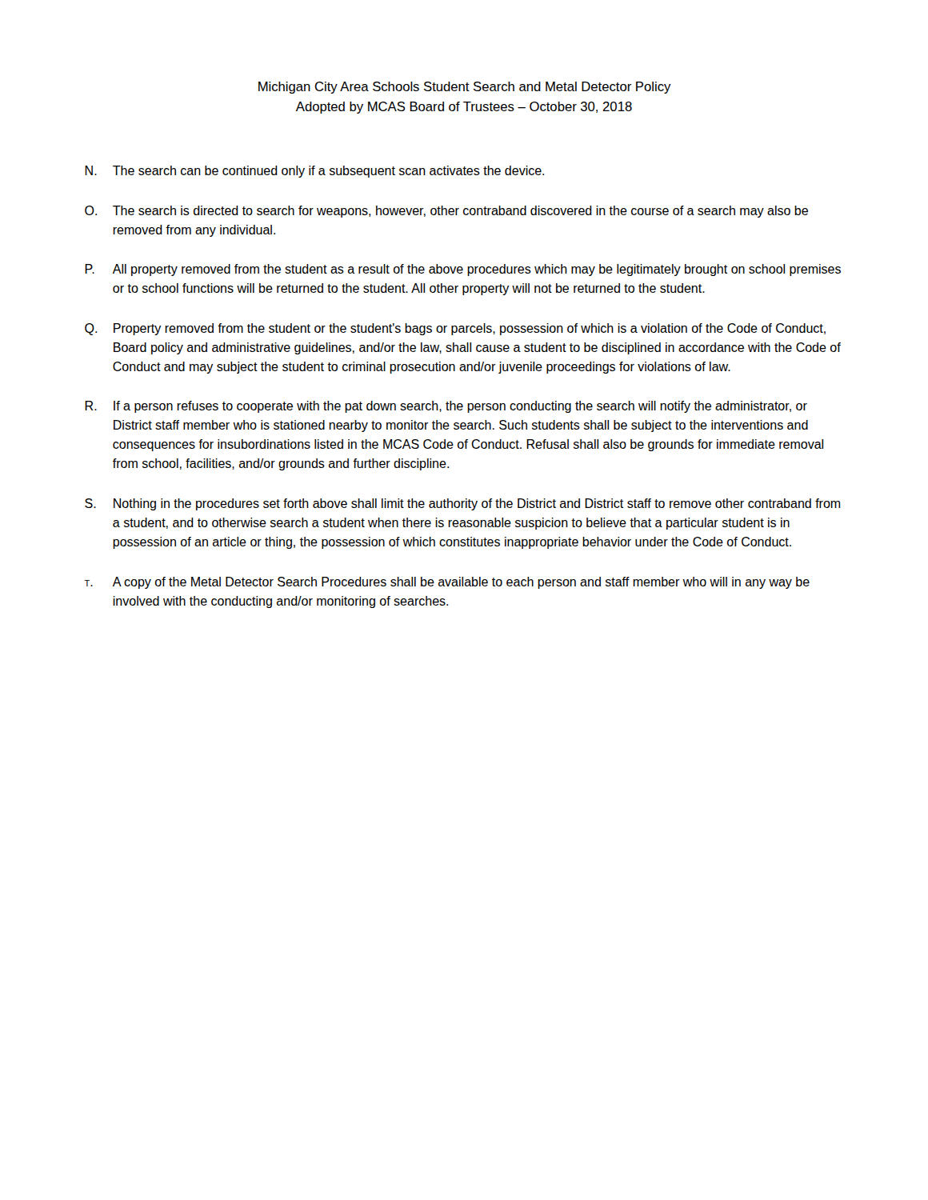Michigan City Area Schools Student Search and Metal Detector Policy
Adopted by MCAS Board of Trustees – October 30, 2018
N. The search can be continued only if a subsequent scan activates the device.
O. The search is directed to search for weapons, however, other contraband discovered in the course of a search may also be removed from any individual.
P. All property removed from the student as a result of the above procedures which may be legitimately brought on school premises or to school functions will be returned to the student. All other property will not be returned to the student.
Q. Property removed from the student or the student's bags or parcels, possession of which is a violation of the Code of Conduct, Board policy and administrative guidelines, and/or the law, shall cause a student to be disciplined in accordance with the Code of Conduct and may subject the student to criminal prosecution and/or juvenile proceedings for violations of law.
R. If a person refuses to cooperate with the pat down search, the person conducting the search will notify the administrator, or District staff member who is stationed nearby to monitor the search. Such students shall be subject to the interventions and consequences for insubordinations listed in the MCAS Code of Conduct. Refusal shall also be grounds for immediate removal from school, facilities, and/or grounds and further discipline.
S. Nothing in the procedures set forth above shall limit the authority of the District and District staff to remove other contraband from a student, and to otherwise search a student when there is reasonable suspicion to believe that a particular student is in possession of an article or thing, the possession of which constitutes inappropriate behavior under the Code of Conduct.
T. A copy of the Metal Detector Search Procedures shall be available to each person and staff member who will in any way be involved with the conducting and/or monitoring of searches.